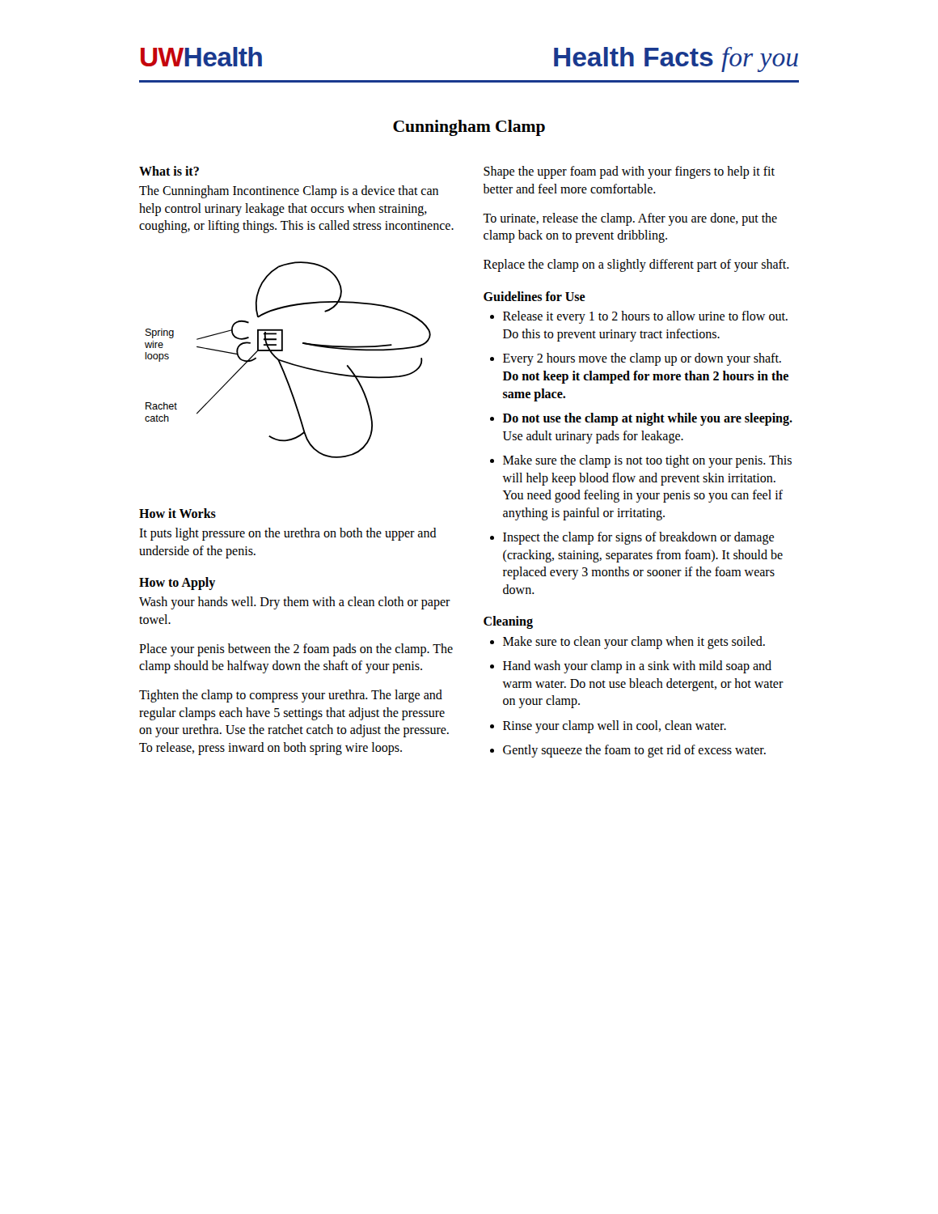UW Health
Health Facts for you
Cunningham Clamp
What is it?
The Cunningham Incontinence Clamp is a device that can help control urinary leakage that occurs when straining, coughing, or lifting things. This is called stress incontinence.
Spring wire loops Rachet catch
How it Works
It puts light pressure on the urethra on both the upper and underside of the penis.
How to Apply
Wash your hands well. Dry them with a clean cloth or paper towel.
Place your penis between the 2 foam pads on the clamp. The clamp should be halfway down the shaft of your penis.
Tighten the clamp to compress your urethra. The large and regular clamps each have 5 settings that adjust the pressure on your urethra. Use the ratchet catch to adjust the pressure. To release, press inward on both spring wire loops.
Shape the upper foam pad with your fingers to help it fit better and feel more comfortable.
To urinate, release the clamp. After you are done, put the clamp back on to prevent dribbling.
Replace the clamp on a slightly different part of your shaft.
Guidelines for Use
Release it every 1 to 2 hours to allow urine to flow out. Do this to prevent urinary tract infections.
Every 2 hours move the clamp up or down your shaft. Do not keep it clamped for more than 2 hours in the same place.
Do not use the clamp at night while you are sleeping. Use adult urinary pads for leakage.
Make sure the clamp is not too tight on your penis. This will help keep blood flow and prevent skin irritation. You need good feeling in your penis so you can feel if anything is painful or irritating.
Inspect the clamp for signs of breakdown or damage (cracking, staining, separates from foam). It should be replaced every 3 months or sooner if the foam wears down.
Cleaning
Make sure to clean your clamp when it gets soiled.
Hand wash your clamp in a sink with mild soap and warm water. Do not use bleach detergent, or hot water on your clamp.
Rinse your clamp well in cool, clean water.
Gently squeeze the foam to get rid of excess water.